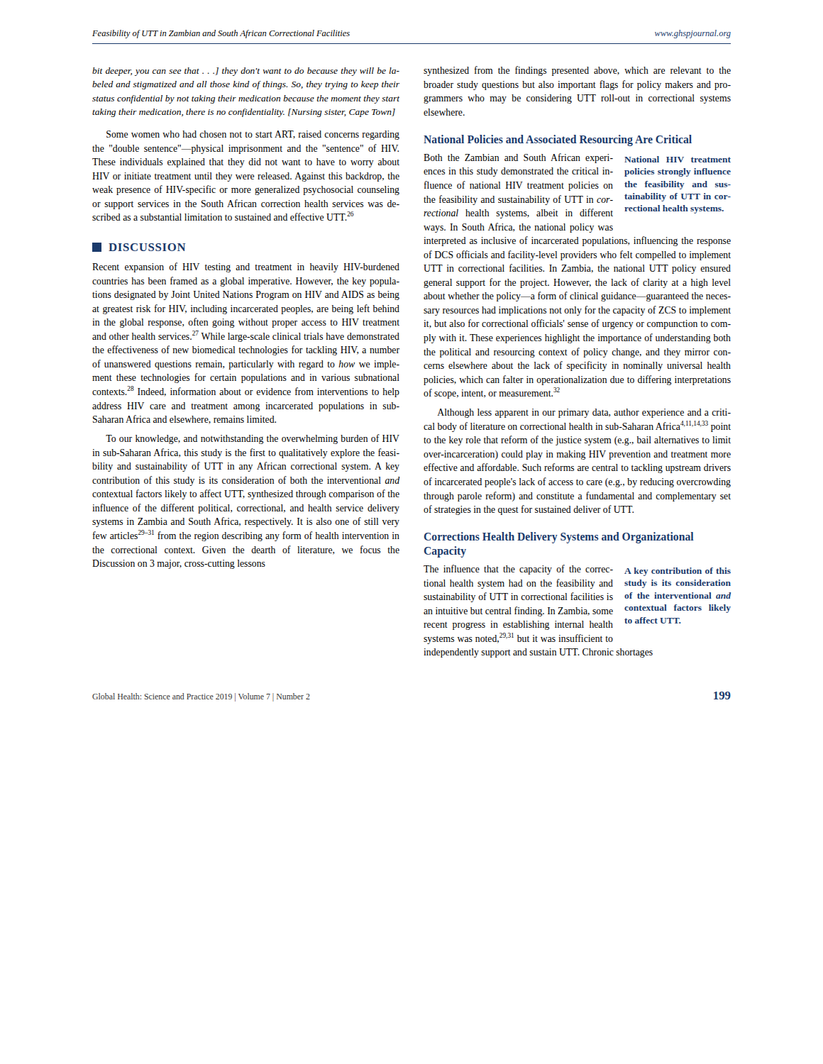Feasibility of UTT in Zambian and South African Correctional Facilities www.ghspjournal.org
bit deeper, you can see that . . .] they don't want to do because they will be labeled and stigmatized and all those kind of things. So, they trying to keep their status confidential by not taking their medication because the moment they start taking their medication, there is no confidentiality. [Nursing sister, Cape Town]
Some women who had chosen not to start ART, raised concerns regarding the "double sentence"—physical imprisonment and the "sentence" of HIV. These individuals explained that they did not want to have to worry about HIV or initiate treatment until they were released. Against this backdrop, the weak presence of HIV-specific or more generalized psychosocial counseling or support services in the South African correction health services was described as a substantial limitation to sustained and effective UTT.26
DISCUSSION
Recent expansion of HIV testing and treatment in heavily HIV-burdened countries has been framed as a global imperative. However, the key populations designated by Joint United Nations Program on HIV and AIDS as being at greatest risk for HIV, including incarcerated peoples, are being left behind in the global response, often going without proper access to HIV treatment and other health services.27 While large-scale clinical trials have demonstrated the effectiveness of new biomedical technologies for tackling HIV, a number of unanswered questions remain, particularly with regard to how we implement these technologies for certain populations and in various subnational contexts.28 Indeed, information about or evidence from interventions to help address HIV care and treatment among incarcerated populations in sub-Saharan Africa and elsewhere, remains limited.
To our knowledge, and notwithstanding the overwhelming burden of HIV in sub-Saharan Africa, this study is the first to qualitatively explore the feasibility and sustainability of UTT in any African correctional system. A key contribution of this study is its consideration of both the interventional and contextual factors likely to affect UTT, synthesized through comparison of the influence of the different political, correctional, and health service delivery systems in Zambia and South Africa, respectively. It is also one of still very few articles29–31 from the region describing any form of health intervention in the correctional context. Given the dearth of literature, we focus the Discussion on 3 major, cross-cutting lessons
synthesized from the findings presented above, which are relevant to the broader study questions but also important flags for policy makers and programmers who may be considering UTT roll-out in correctional systems elsewhere.
National Policies and Associated Resourcing Are Critical
National HIV treatment policies strongly influence the feasibility and sustainability of UTT in correctional health systems.
Both the Zambian and South African experiences in this study demonstrated the critical influence of national HIV treatment policies on the feasibility and sustainability of UTT in correctional health systems, albeit in different ways. In South Africa, the national policy was interpreted as inclusive of incarcerated populations, influencing the response of DCS officials and facility-level providers who felt compelled to implement UTT in correctional facilities. In Zambia, the national UTT policy ensured general support for the project. However, the lack of clarity at a high level about whether the policy—a form of clinical guidance—guaranteed the necessary resources had implications not only for the capacity of ZCS to implement it, but also for correctional officials' sense of urgency or compunction to comply with it. These experiences highlight the importance of understanding both the political and resourcing context of policy change, and they mirror concerns elsewhere about the lack of specificity in nominally universal health policies, which can falter in operationalization due to differing interpretations of scope, intent, or measurement.32
Although less apparent in our primary data, author experience and a critical body of literature on correctional health in sub-Saharan Africa4,11,14,33 point to the key role that reform of the justice system (e.g., bail alternatives to limit over-incarceration) could play in making HIV prevention and treatment more effective and affordable. Such reforms are central to tackling upstream drivers of incarcerated people's lack of access to care (e.g., by reducing overcrowding through parole reform) and constitute a fundamental and complementary set of strategies in the quest for sustained deliver of UTT.
Corrections Health Delivery Systems and Organizational Capacity
A key contribution of this study is its consideration of the interventional and contextual factors likely to affect UTT.
The influence that the capacity of the correctional health system had on the feasibility and sustainability of UTT in correctional facilities is an intuitive but central finding. In Zambia, some recent progress in establishing internal health systems was noted,29,31 but it was insufficient to independently support and sustain UTT. Chronic shortages
Global Health: Science and Practice 2019 | Volume 7 | Number 2 199